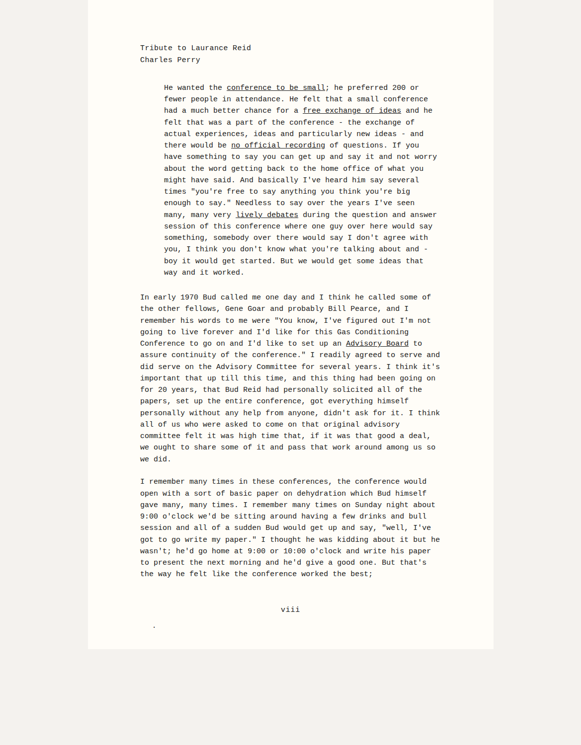Tribute to Laurance Reid
Charles Perry
He wanted the conference to be small; he preferred 200 or fewer people in attendance. He felt that a small conference had a much better chance for a free exchange of ideas and he felt that was a part of the conference - the exchange of actual experiences, ideas and particularly new ideas - and there would be no official recording of questions. If you have something to say you can get up and say it and not worry about the word getting back to the home office of what you might have said. And basically I've heard him say several times "you're free to say anything you think you're big enough to say." Needless to say over the years I've seen many, many very lively debates during the question and answer session of this conference where one guy over here would say something, somebody over there would say I don't agree with you, I think you don't know what you're talking about and - boy it would get started. But we would get some ideas that way and it worked.
In early 1970 Bud called me one day and I think he called some of the other fellows, Gene Goar and probably Bill Pearce, and I remember his words to me were "You know, I've figured out I'm not going to live forever and I'd like for this Gas Conditioning Conference to go on and I'd like to set up an Advisory Board to assure continuity of the conference." I readily agreed to serve and did serve on the Advisory Committee for several years. I think it's important that up till this time, and this thing had been going on for 20 years, that Bud Reid had personally solicited all of the papers, set up the entire conference, got everything himself personally without any help from anyone, didn't ask for it. I think all of us who were asked to come on that original advisory committee felt it was high time that, if it was that good a deal, we ought to share some of it and pass that work around among us so we did.
I remember many times in these conferences, the conference would open with a sort of basic paper on dehydration which Bud himself gave many, many times. I remember many times on Sunday night about 9:00 o'clock we'd be sitting around having a few drinks and bull session and all of a sudden Bud would get up and say, "well, I've got to go write my paper." I thought he was kidding about it but he wasn't; he'd go home at 9:00 or 10:00 o'clock and write his paper to present the next morning and he'd give a good one. But that's the way he felt like the conference worked the best;
viii
.